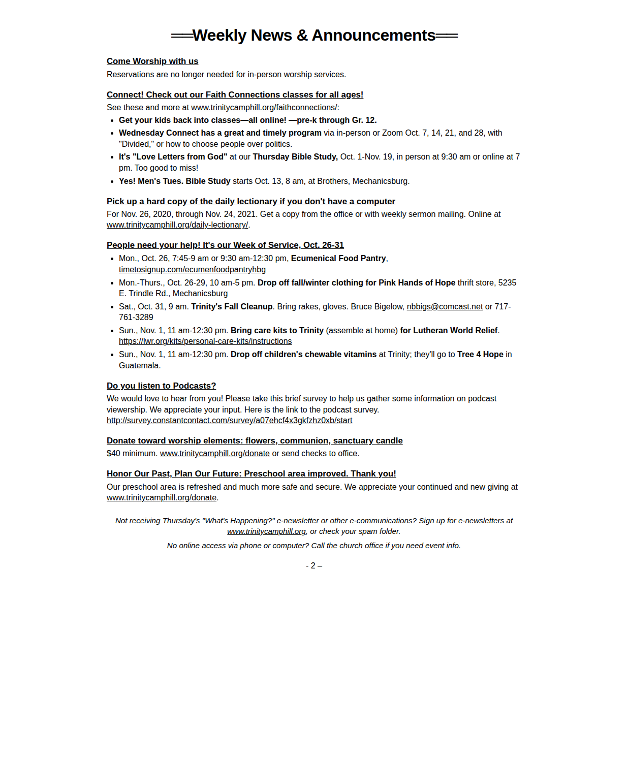══Weekly News & Announcements══
Come Worship with us
Reservations are no longer needed for in-person worship services.
Connect! Check out our Faith Connections classes for all ages!
See these and more at www.trinitycamphill.org/faithconnections/:
Get your kids back into classes—all online! —pre-k through Gr. 12.
Wednesday Connect has a great and timely program via in-person or Zoom Oct. 7, 14, 21, and 28, with "Divided," or how to choose people over politics.
It's "Love Letters from God" at our Thursday Bible Study, Oct. 1-Nov. 19, in person at 9:30 am or online at 7 pm. Too good to miss!
Yes! Men's Tues. Bible Study starts Oct. 13, 8 am, at Brothers, Mechanicsburg.
Pick up a hard copy of the daily lectionary if you don't have a computer
For Nov. 26, 2020, through Nov. 24, 2021. Get a copy from the office or with weekly sermon mailing. Online at www.trinitycamphill.org/daily-lectionary/.
People need your help! It's our Week of Service, Oct. 26-31
Mon., Oct. 26, 7:45-9 am or 9:30 am-12:30 pm, Ecumenical Food Pantry, timetosignup.com/ecumenfoodpantryhbg
Mon.-Thurs., Oct. 26-29, 10 am-5 pm. Drop off fall/winter clothing for Pink Hands of Hope thrift store, 5235 E. Trindle Rd., Mechanicsburg
Sat., Oct. 31, 9 am. Trinity's Fall Cleanup. Bring rakes, gloves. Bruce Bigelow, nbbigs@comcast.net or 717-761-3289
Sun., Nov. 1, 11 am-12:30 pm. Bring care kits to Trinity (assemble at home) for Lutheran World Relief. https://lwr.org/kits/personal-care-kits/instructions
Sun., Nov. 1, 11 am-12:30 pm. Drop off children's chewable vitamins at Trinity; they'll go to Tree 4 Hope in Guatemala.
Do you listen to Podcasts?
We would love to hear from you! Please take this brief survey to help us gather some information on podcast viewership. We appreciate your input. Here is the link to the podcast survey.
http://survey.constantcontact.com/survey/a07ehcf4x3gkfzhz0xb/start
Donate toward worship elements: flowers, communion, sanctuary candle
$40 minimum. www.trinitycamphill.org/donate or send checks to office.
Honor Our Past, Plan Our Future: Preschool area improved. Thank you!
Our preschool area is refreshed and much more safe and secure. We appreciate your continued and new giving at www.trinitycamphill.org/donate.
Not receiving Thursday's "What's Happening?" e-newsletter or other e-communications? Sign up for e-newsletters at www.trinitycamphill.org, or check your spam folder.
No online access via phone or computer? Call the church office if you need event info.
- 2 –